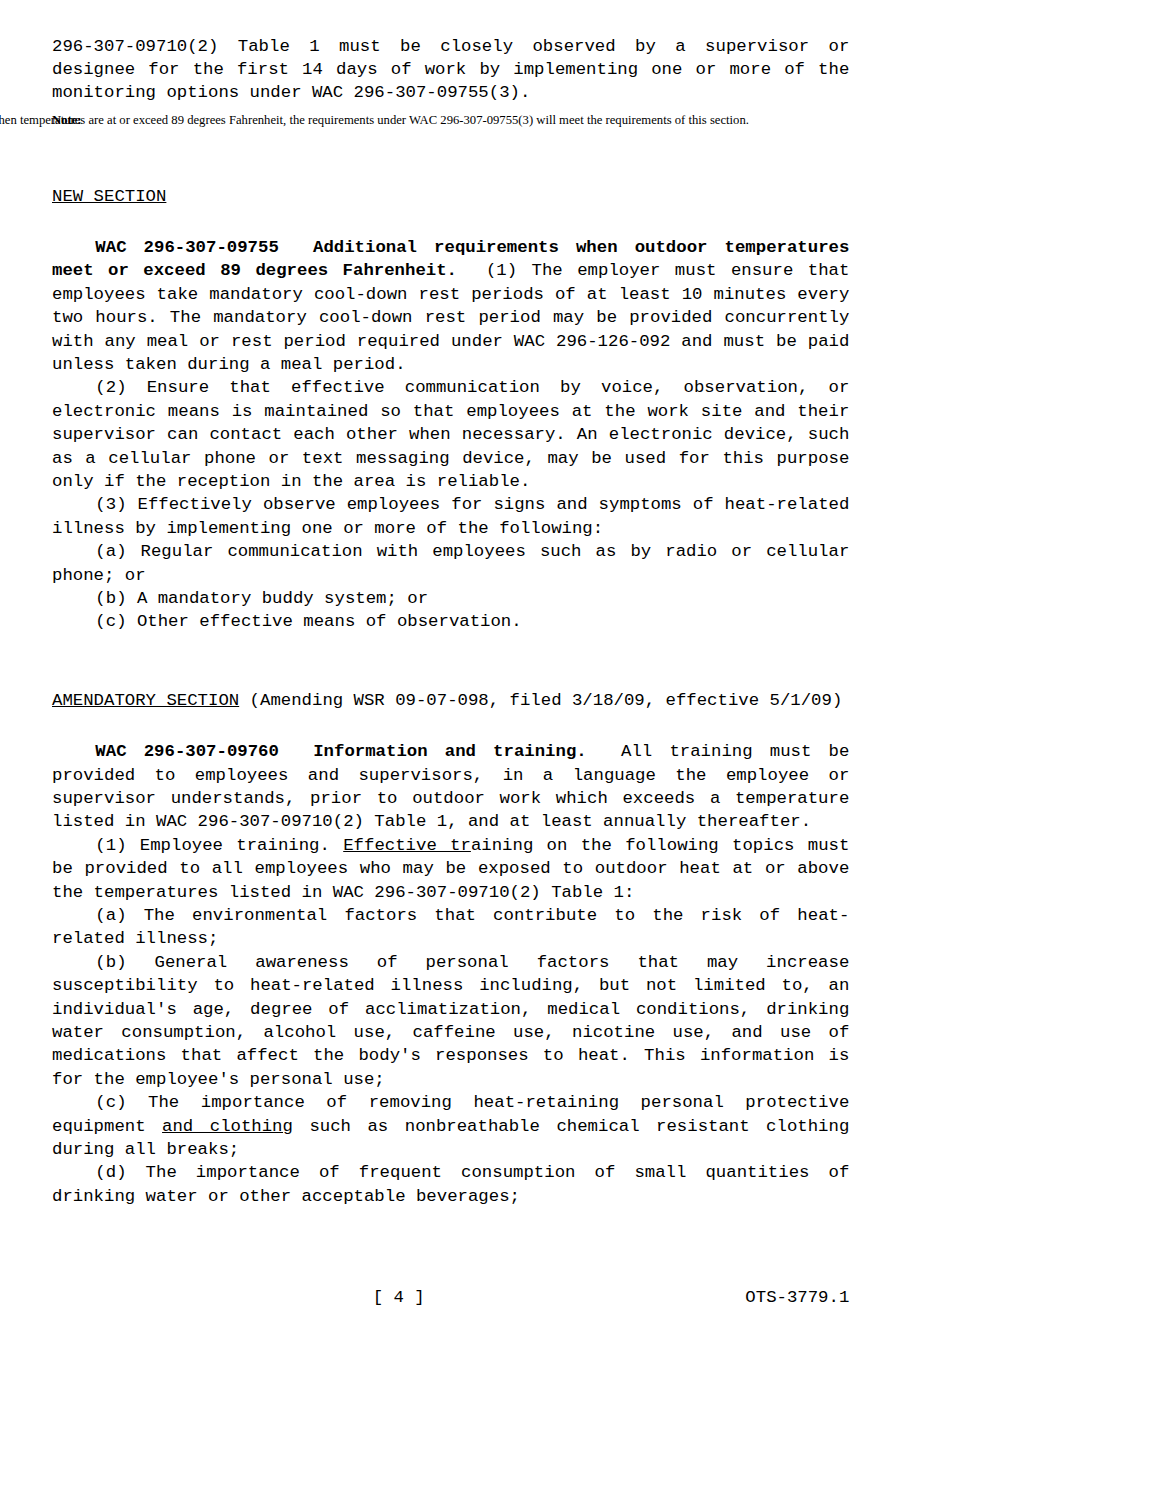296-307-09710(2) Table 1 must be closely observed by a supervisor or designee for the first 14 days of work by implementing one or more of the monitoring options under WAC 296-307-09755(3).
Note: When temperatures are at or exceed 89 degrees Fahrenheit, the requirements under WAC 296-307-09755(3) will meet the requirements of this section.
NEW SECTION
WAC 296-307-09755 Additional requirements when outdoor temperatures meet or exceed 89 degrees Fahrenheit. (1) The employer must ensure that employees take mandatory cool-down rest periods of at least 10 minutes every two hours. The mandatory cool-down rest period may be provided concurrently with any meal or rest period required under WAC 296-126-092 and must be paid unless taken during a meal period.
(2) Ensure that effective communication by voice, observation, or electronic means is maintained so that employees at the work site and their supervisor can contact each other when necessary. An electronic device, such as a cellular phone or text messaging device, may be used for this purpose only if the reception in the area is reliable.
(3) Effectively observe employees for signs and symptoms of heat-related illness by implementing one or more of the following:
(a) Regular communication with employees such as by radio or cellular phone; or
(b) A mandatory buddy system; or
(c) Other effective means of observation.
AMENDATORY SECTION (Amending WSR 09-07-098, filed 3/18/09, effective 5/1/09)
WAC 296-307-09760 Information and training. All training must be provided to employees and supervisors, in a language the employee or supervisor understands, prior to outdoor work which exceeds a temperature listed in WAC 296-307-09710(2) Table 1, and at least annually thereafter.
(1) Employee training. Effective training on the following topics must be provided to all employees who may be exposed to outdoor heat at or above the temperatures listed in WAC 296-307-09710(2) Table 1:
(a) The environmental factors that contribute to the risk of heat-related illness;
(b) General awareness of personal factors that may increase susceptibility to heat-related illness including, but not limited to, an individual's age, degree of acclimatization, medical conditions, drinking water consumption, alcohol use, caffeine use, nicotine use, and use of medications that affect the body's responses to heat. This information is for the employee's personal use;
(c) The importance of removing heat-retaining personal protective equipment and clothing such as nonbreathable chemical resistant clothing during all breaks;
(d) The importance of frequent consumption of small quantities of drinking water or other acceptable beverages;
[ 4 ] OTS-3779.1